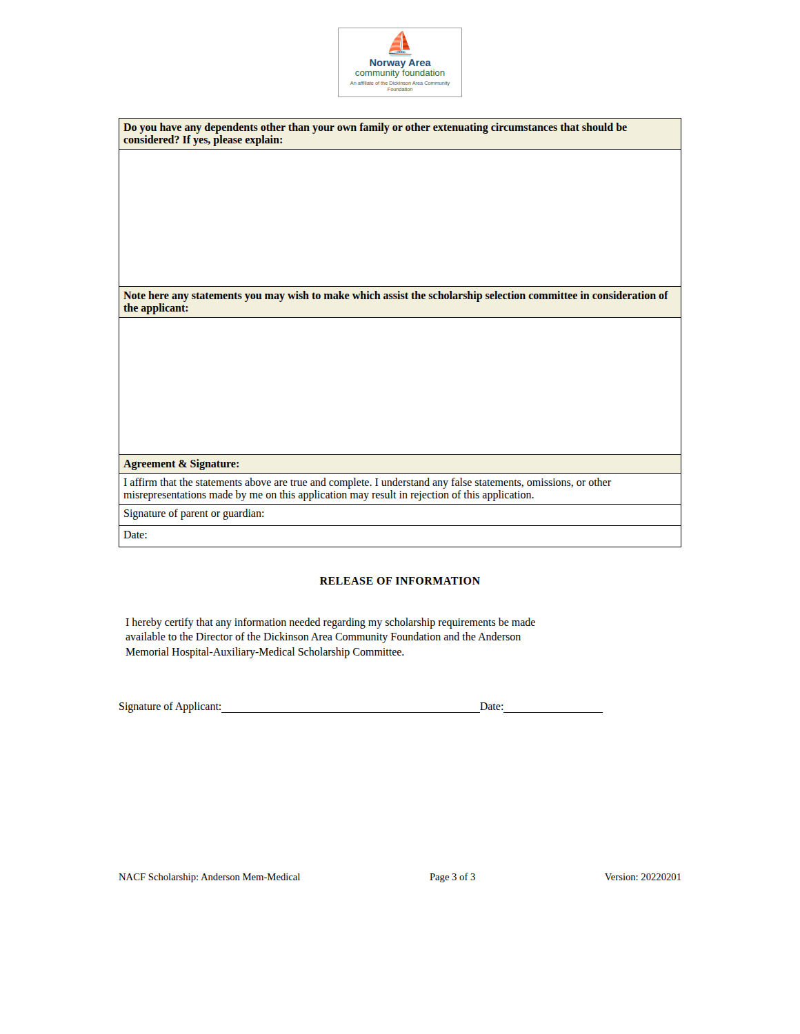⛵
Norway Area
community foundation
An affiliate of the Dickinson Area Community Foundation
| Do you have any dependents other than your own family or other extenuating circumstances that should be considered? If yes, please explain: |
| Note here any statements you may wish to make which assist the scholarship selection committee in consideration of the applicant: |
| Agreement & Signature: |
| I affirm that the statements above are true and complete. I understand any false statements, omissions, or other misrepresentations made by me on this application may result in rejection of this application. |
| Signature of parent or guardian: |
| Date: |
RELEASE OF INFORMATION
I hereby certify that any information needed regarding my scholarship requirements be made available to the Director of the Dickinson Area Community Foundation and the Anderson Memorial Hospital-Auxiliary-Medical Scholarship Committee.
Signature of Applicant: Date:
NACF Scholarship: Anderson Mem-Medical Page 3 of 3 Version: 20220201